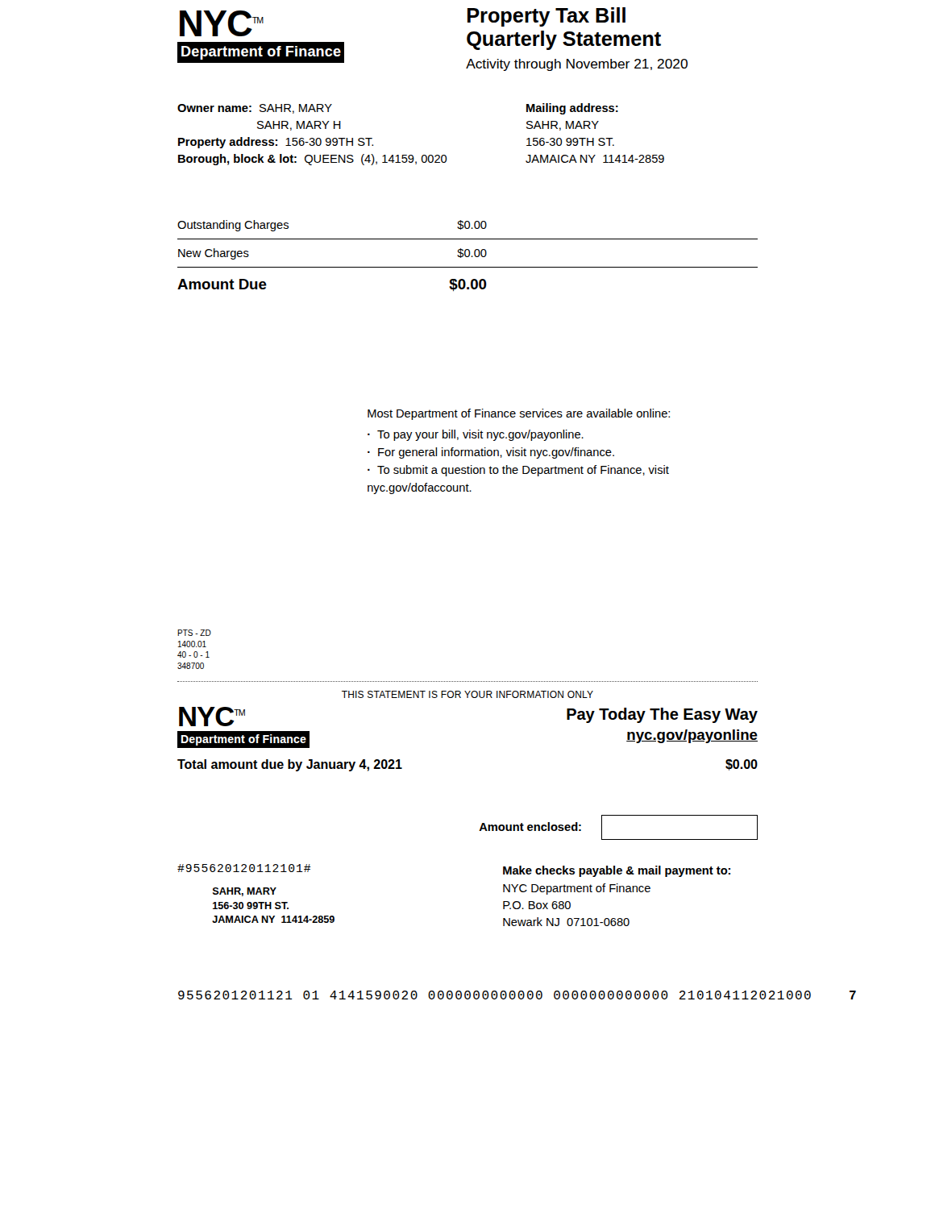NYCTM
Department of Finance
Property Tax Bill
Quarterly Statement
Activity through November 21, 2020
Owner name: SAHR, MARY
SAHR, MARY H
Property address: 156-30 99TH ST.
Borough, block & lot: QUEENS (4), 14159, 0020
Mailing address:
SAHR, MARY
156-30 99TH ST.
JAMAICA NY 11414-2859
| Outstanding Charges | $0.00 | |
| New Charges | $0.00 | |
| Amount Due | $0.00 | |
Most Department of Finance services are available online:
To pay your bill, visit nyc.gov/payonline.
For general information, visit nyc.gov/finance.
To submit a question to the Department of Finance, visit nyc.gov/dofaccount.
PTS - ZD
1400.01
40 - 0 - 1
348700
THIS STATEMENT IS FOR YOUR INFORMATION ONLY
NYCTM
Department of Finance
Pay Today The Easy Way
nyc.gov/payonline
Total amount due by January 4, 2021
$0.00
Amount enclosed:
#955620120112101#
SAHR, MARY
156-30 99TH ST.
JAMAICA NY 11414-2859
Make checks payable & mail payment to:
NYC Department of Finance
P.O. Box 680
Newark NJ 07101-0680
9556201201121 01 4141590020 0000000000000 0000000000000 210104112021000 7